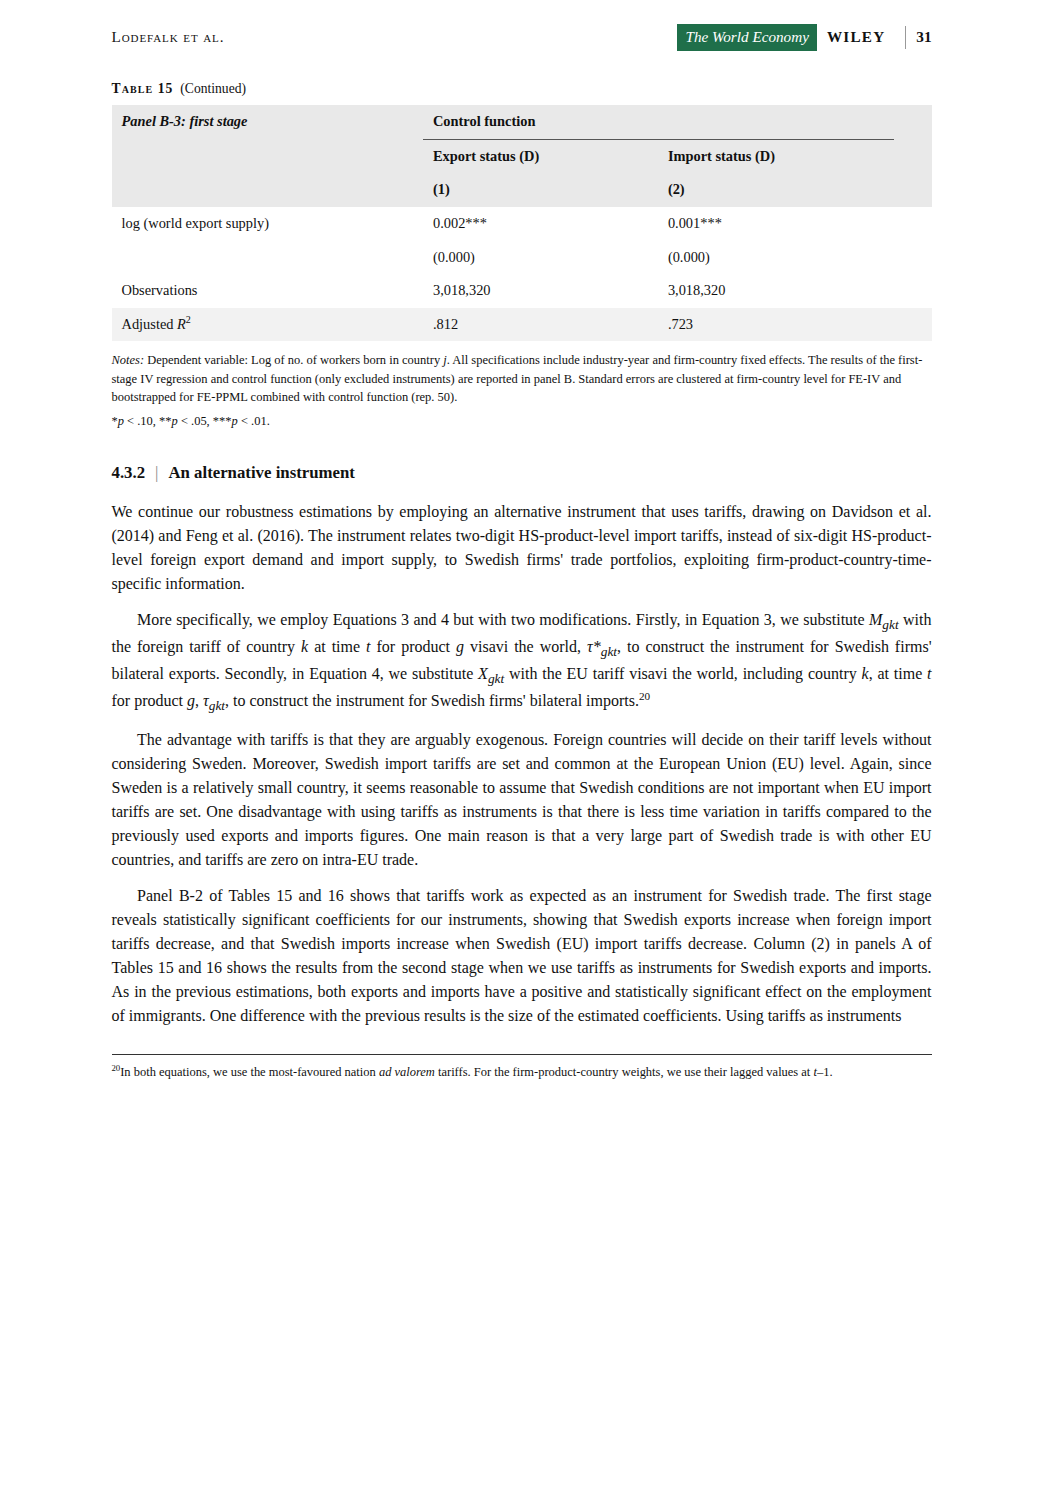Lodefalk et al.
The World Economy WILEY 31
Table 15 (Continued)
| Panel B-3: first stage | Control function | |
| --- | --- | --- |
| | Export status (D) | Import status (D) | |
| | (1) | (2) | |
| log (world export supply) | 0.002*** | 0.001*** | |
| | (0.000) | (0.000) | |
| Observations | 3,018,320 | 3,018,320 | |
| Adjusted R 2 | .812 | .723 | |
Notes: Dependent variable: Log of no. of workers born in country j. All specifications include industry-year and firm-country fixed effects. The results of the first-stage IV regression and control function (only excluded instruments) are reported in panel B. Standard errors are clustered at firm-country level for FE-IV and bootstrapped for FE-PPML combined with control function (rep. 50).
*p < .10, **p < .05, ***p < .01.
4.3.2|An alternative instrument
We continue our robustness estimations by employing an alternative instrument that uses tariffs, drawing on Davidson et al. (2014) and Feng et al. (2016). The instrument relates two-digit HS-product-level import tariffs, instead of six-digit HS-product-level foreign export demand and import supply, to Swedish firms' trade portfolios, exploiting firm-product-country-time-specific information.
More specifically, we employ Equations 3 and 4 but with two modifications. Firstly, in Equation 3, we substitute Mgkt with the foreign tariff of country k at time t for product g visavi the world, τ*gkt, to construct the instrument for Swedish firms' bilateral exports. Secondly, in Equation 4, we substitute Xgkt with the EU tariff visavi the world, including country k, at time t for product g, τgkt, to construct the instrument for Swedish firms' bilateral imports.20
The advantage with tariffs is that they are arguably exogenous. Foreign countries will decide on their tariff levels without considering Sweden. Moreover, Swedish import tariffs are set and common at the European Union (EU) level. Again, since Sweden is a relatively small country, it seems reasonable to assume that Swedish conditions are not important when EU import tariffs are set. One disadvantage with using tariffs as instruments is that there is less time variation in tariffs compared to the previously used exports and imports figures. One main reason is that a very large part of Swedish trade is with other EU countries, and tariffs are zero on intra-EU trade.
Panel B-2 of Tables 15 and 16 shows that tariffs work as expected as an instrument for Swedish trade. The first stage reveals statistically significant coefficients for our instruments, showing that Swedish exports increase when foreign import tariffs decrease, and that Swedish imports increase when Swedish (EU) import tariffs decrease. Column (2) in panels A of Tables 15 and 16 shows the results from the second stage when we use tariffs as instruments for Swedish exports and imports. As in the previous estimations, both exports and imports have a positive and statistically significant effect on the employment of immigrants. One difference with the previous results is the size of the estimated coefficients. Using tariffs as instruments
20In both equations, we use the most-favoured nation ad valorem tariffs. For the firm-product-country weights, we use their lagged values at t–1.